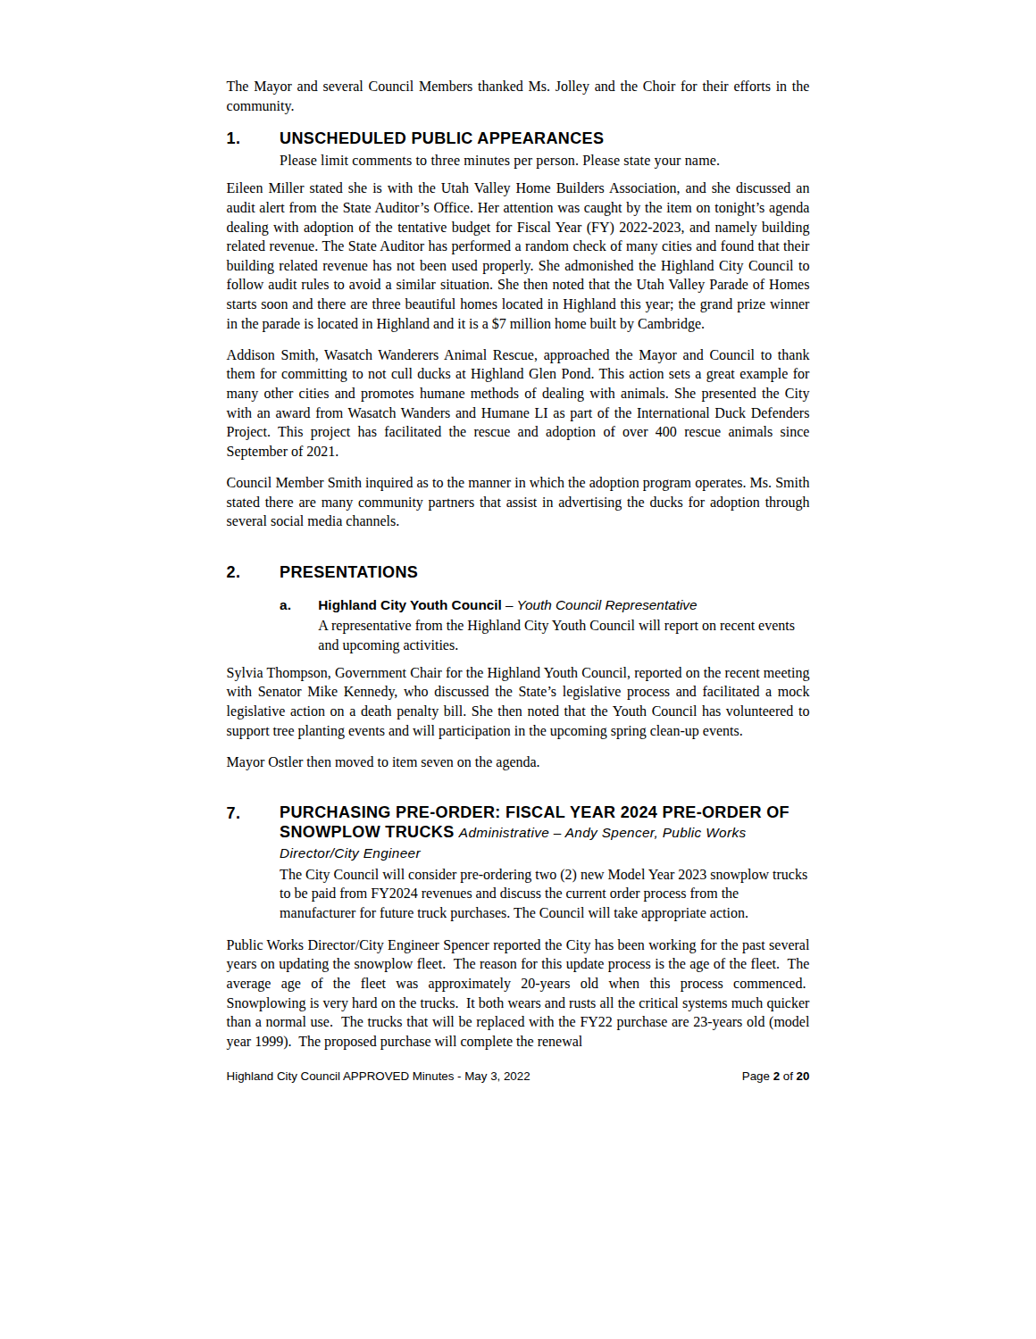The Mayor and several Council Members thanked Ms. Jolley and the Choir for their efforts in the community.
1.
UNSCHEDULED PUBLIC APPEARANCES
Please limit comments to three minutes per person. Please state your name.
Eileen Miller stated she is with the Utah Valley Home Builders Association, and she discussed an audit alert from the State Auditor’s Office. Her attention was caught by the item on tonight’s agenda dealing with adoption of the tentative budget for Fiscal Year (FY) 2022-2023, and namely building related revenue. The State Auditor has performed a random check of many cities and found that their building related revenue has not been used properly. She admonished the Highland City Council to follow audit rules to avoid a similar situation. She then noted that the Utah Valley Parade of Homes starts soon and there are three beautiful homes located in Highland this year; the grand prize winner in the parade is located in Highland and it is a $7 million home built by Cambridge.
Addison Smith, Wasatch Wanderers Animal Rescue, approached the Mayor and Council to thank them for committing to not cull ducks at Highland Glen Pond. This action sets a great example for many other cities and promotes humane methods of dealing with animals. She presented the City with an award from Wasatch Wanders and Humane LI as part of the International Duck Defenders Project. This project has facilitated the rescue and adoption of over 400 rescue animals since September of 2021.
Council Member Smith inquired as to the manner in which the adoption program operates. Ms. Smith stated there are many community partners that assist in advertising the ducks for adoption through several social media channels.
2.
PRESENTATIONS
a.
Highland City Youth Council – Youth Council Representative
A representative from the Highland City Youth Council will report on recent events and upcoming activities.
Sylvia Thompson, Government Chair for the Highland Youth Council, reported on the recent meeting with Senator Mike Kennedy, who discussed the State’s legislative process and facilitated a mock legislative action on a death penalty bill. She then noted that the Youth Council has volunteered to support tree planting events and will participation in the upcoming spring clean-up events.
Mayor Ostler then moved to item seven on the agenda.
7.
PURCHASING PRE-ORDER: FISCAL YEAR 2024 PRE-ORDER OF SNOWPLOW TRUCKS Administrative – Andy Spencer, Public Works Director/City Engineer
The City Council will consider pre-ordering two (2) new Model Year 2023 snowplow trucks to be paid from FY2024 revenues and discuss the current order process from the manufacturer for future truck purchases. The Council will take appropriate action.
Public Works Director/City Engineer Spencer reported the City has been working for the past several years on updating the snowplow fleet. The reason for this update process is the age of the fleet. The average age of the fleet was approximately 20-years old when this process commenced. Snowplowing is very hard on the trucks. It both wears and rusts all the critical systems much quicker than a normal use. The trucks that will be replaced with the FY22 purchase are 23-years old (model year 1999). The proposed purchase will complete the renewal
Highland City Council APPROVED Minutes - May 3, 2022
Page 2 of 20